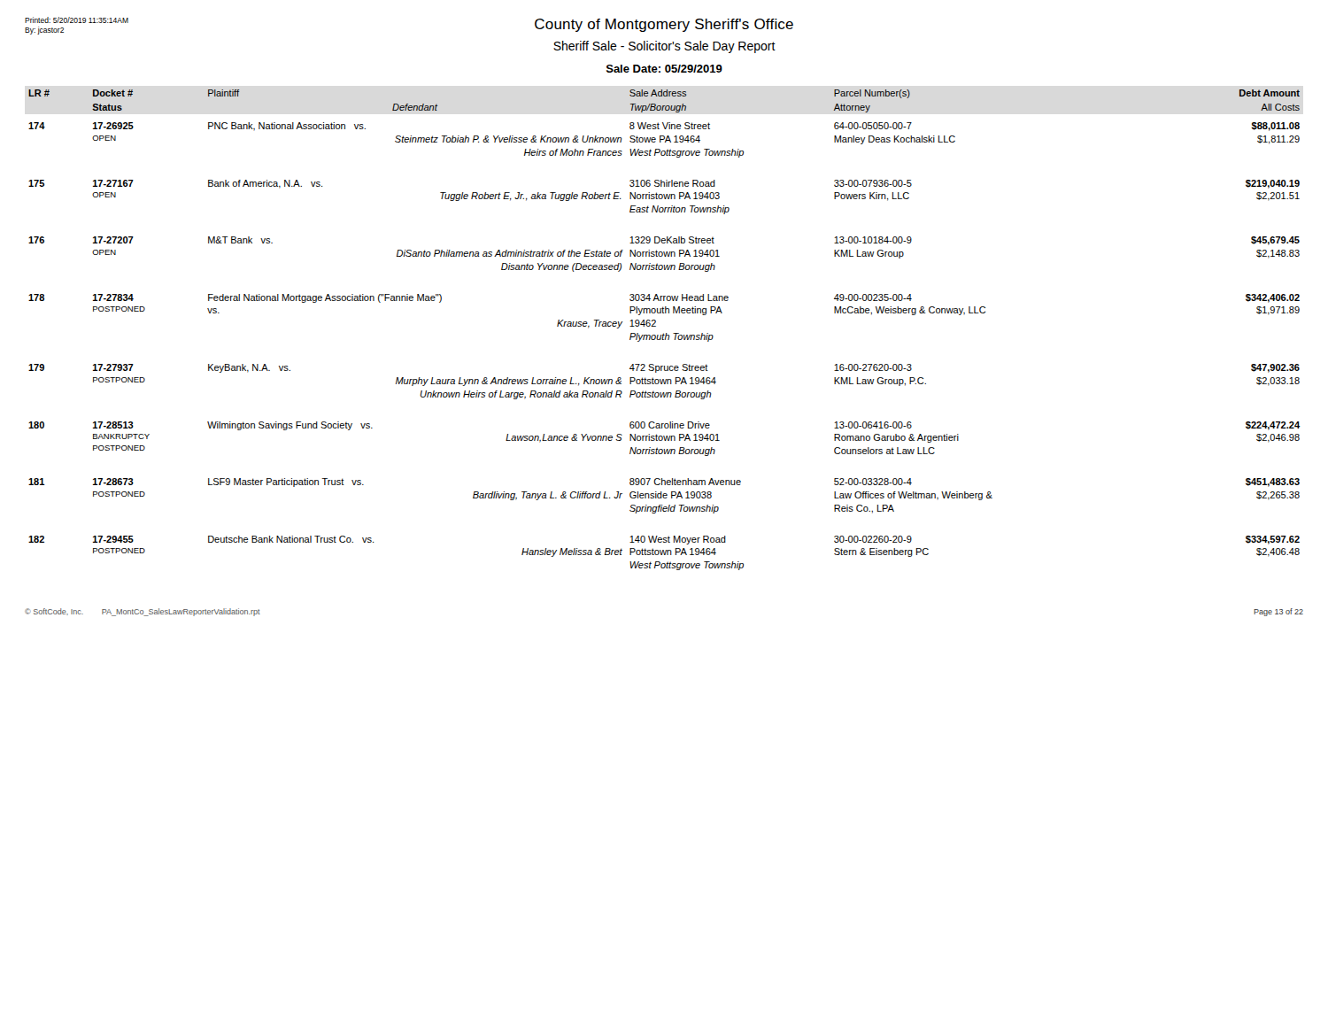Printed: 5/20/2019 11:35:14AM
By: jcastor2
County of Montgomery Sheriff's Office
Sheriff Sale - Solicitor's Sale Day Report
Sale Date: 05/29/2019
| LR # | Docket # | Plaintiff | Sale Address | Parcel Number(s) | Debt Amount |
| --- | --- | --- | --- | --- | --- |
| | Status | Defendant | Twp/Borough | Attorney | All Costs |
| 174 | 17-26925 OPEN | PNC Bank, National Association vs. Steinmetz Tobiah P. & Yvelisse & Known & Unknown Heirs of Mohn Frances | 8 West Vine Street Stowe PA 19464 West Pottsgrove Township | 64-00-05050-00-7 Manley Deas Kochalski LLC | $88,011.08 $1,811.29 |
| 175 | 17-27167 OPEN | Bank of America, N.A. vs. Tuggle Robert E, Jr., aka Tuggle Robert E. | 3106 Shirlene Road Norristown PA 19403 East Norriton Township | 33-00-07936-00-5 Powers Kirn, LLC | $219,040.19 $2,201.51 |
| 176 | 17-27207 OPEN | M&T Bank vs. DiSanto Philamena as Administratrix of the Estate of Disanto Yvonne (Deceased) | 1329 DeKalb Street Norristown PA 19401 Norristown Borough | 13-00-10184-00-9 KML Law Group | $45,679.45 $2,148.83 |
| 178 | 17-27834 POSTPONED | Federal National Mortgage Association ("Fannie Mae") vs. Krause, Tracey | 3034 Arrow Head Lane Plymouth Meeting PA 19462 Plymouth Township | 49-00-00235-00-4 McCabe, Weisberg & Conway, LLC | $342,406.02 $1,971.89 |
| 179 | 17-27937 POSTPONED | KeyBank, N.A. vs. Murphy Laura Lynn & Andrews Lorraine L., Known & Unknown Heirs of Large, Ronald aka Ronald R | 472 Spruce Street Pottstown PA 19464 Pottstown Borough | 16-00-27620-00-3 KML Law Group, P.C. | $47,902.36 $2,033.18 |
| 180 | 17-28513 BANKRUPTCY POSTPONED | Wilmington Savings Fund Society vs. Lawson,Lance & Yvonne S | 600 Caroline Drive Norristown PA 19401 Norristown Borough | 13-00-06416-00-6 Romano Garubo & Argentieri Counselors at Law LLC | $224,472.24 $2,046.98 |
| 181 | 17-28673 POSTPONED | LSF9 Master Participation Trust vs. Bardliving, Tanya L. & Clifford L. Jr | 8907 Cheltenham Avenue Glenside PA 19038 Springfield Township | 52-00-03328-00-4 Law Offices of Weltman, Weinberg & Reis Co., LPA | $451,483.63 $2,265.38 |
| 182 | 17-29455 POSTPONED | Deutsche Bank National Trust Co. vs. Hansley Melissa & Bret | 140 West Moyer Road Pottstown PA 19464 West Pottsgrove Township | 30-00-02260-20-9 Stern & Eisenberg PC | $334,597.62 $2,406.48 |
© SoftCode, Inc. PA_MontCo_SalesLawReporterValidation.rpt
Page 13 of 22